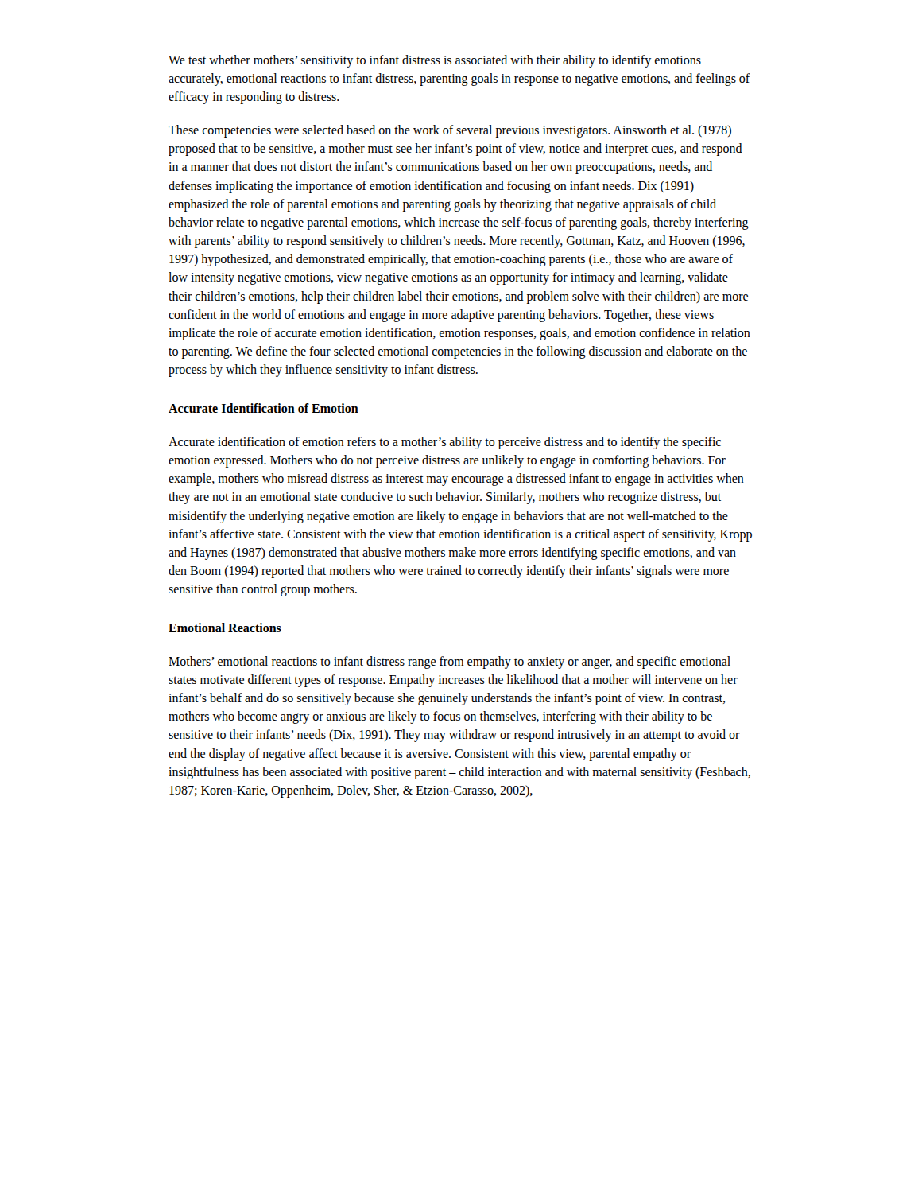We test whether mothers’ sensitivity to infant distress is associated with their ability to identify emotions accurately, emotional reactions to infant distress, parenting goals in response to negative emotions, and feelings of efficacy in responding to distress.
These competencies were selected based on the work of several previous investigators. Ainsworth et al. (1978) proposed that to be sensitive, a mother must see her infant’s point of view, notice and interpret cues, and respond in a manner that does not distort the infant’s communications based on her own preoccupations, needs, and defenses implicating the importance of emotion identification and focusing on infant needs. Dix (1991) emphasized the role of parental emotions and parenting goals by theorizing that negative appraisals of child behavior relate to negative parental emotions, which increase the self-focus of parenting goals, thereby interfering with parents’ ability to respond sensitively to children’s needs. More recently, Gottman, Katz, and Hooven (1996, 1997) hypothesized, and demonstrated empirically, that emotion-coaching parents (i.e., those who are aware of low intensity negative emotions, view negative emotions as an opportunity for intimacy and learning, validate their children’s emotions, help their children label their emotions, and problem solve with their children) are more confident in the world of emotions and engage in more adaptive parenting behaviors. Together, these views implicate the role of accurate emotion identification, emotion responses, goals, and emotion confidence in relation to parenting. We define the four selected emotional competencies in the following discussion and elaborate on the process by which they influence sensitivity to infant distress.
Accurate Identification of Emotion
Accurate identification of emotion refers to a mother’s ability to perceive distress and to identify the specific emotion expressed. Mothers who do not perceive distress are unlikely to engage in comforting behaviors. For example, mothers who misread distress as interest may encourage a distressed infant to engage in activities when they are not in an emotional state conducive to such behavior. Similarly, mothers who recognize distress, but misidentify the underlying negative emotion are likely to engage in behaviors that are not well-matched to the infant’s affective state. Consistent with the view that emotion identification is a critical aspect of sensitivity, Kropp and Haynes (1987) demonstrated that abusive mothers make more errors identifying specific emotions, and van den Boom (1994) reported that mothers who were trained to correctly identify their infants’ signals were more sensitive than control group mothers.
Emotional Reactions
Mothers’ emotional reactions to infant distress range from empathy to anxiety or anger, and specific emotional states motivate different types of response. Empathy increases the likelihood that a mother will intervene on her infant’s behalf and do so sensitively because she genuinely understands the infant’s point of view. In contrast, mothers who become angry or anxious are likely to focus on themselves, interfering with their ability to be sensitive to their infants’ needs (Dix, 1991). They may withdraw or respond intrusively in an attempt to avoid or end the display of negative affect because it is aversive. Consistent with this view, parental empathy or insightfulness has been associated with positive parent – child interaction and with maternal sensitivity (Feshbach, 1987; Koren-Karie, Oppenheim, Dolev, Sher, & Etzion-Carasso, 2002),